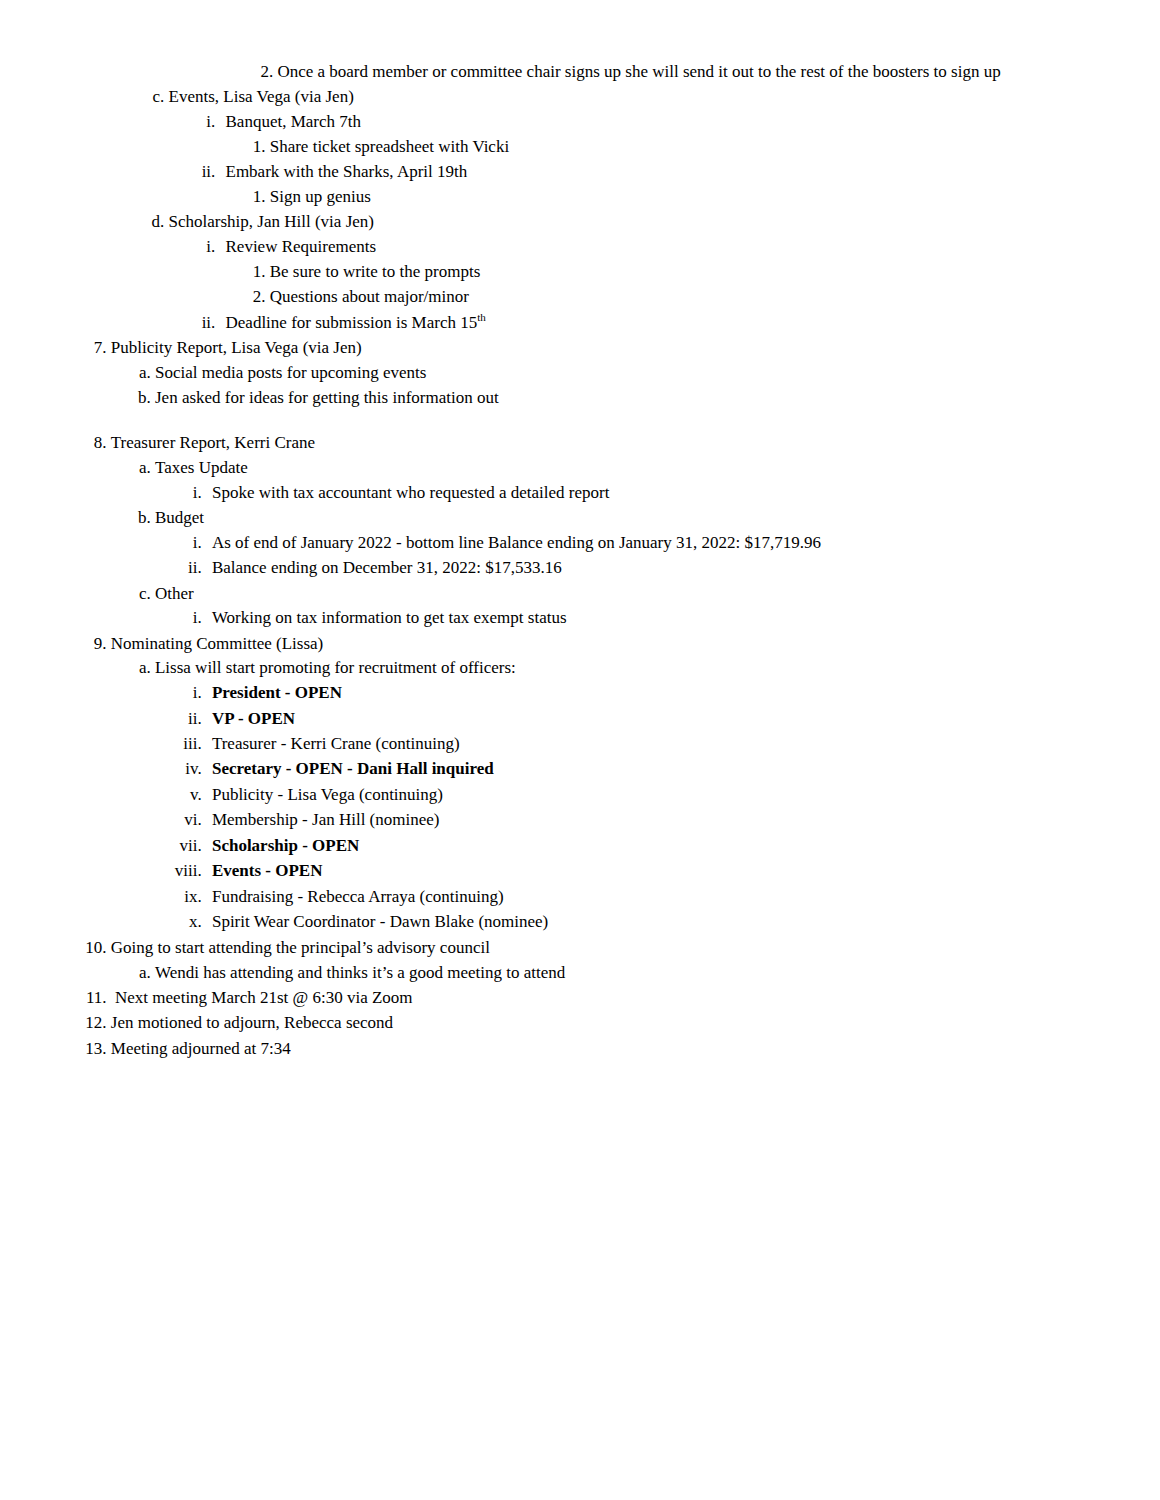Once a board member or committee chair signs up she will send it out to the rest of the boosters to sign up
Events, Lisa Vega (via Jen)
Banquet, March 7th
Share ticket spreadsheet with Vicki
Embark with the Sharks, April 19th
Sign up genius
Scholarship, Jan Hill (via Jen)
Review Requirements
Be sure to write to the prompts
Questions about major/minor
Deadline for submission is March 15th
Publicity Report, Lisa Vega (via Jen)
Social media posts for upcoming events
Jen asked for ideas for getting this information out
Treasurer Report, Kerri Crane
Taxes Update
Spoke with tax accountant who requested a detailed report
Budget
As of end of January 2022 - bottom line Balance ending on January 31, 2022: $17,719.96
Balance ending on December 31, 2022: $17,533.16
Other
Working on tax information to get tax exempt status
Nominating Committee (Lissa)
Lissa will start promoting for recruitment of officers:
President - OPEN
VP - OPEN
Treasurer - Kerri Crane (continuing)
Secretary - OPEN - Dani Hall inquired
Publicity - Lisa Vega (continuing)
Membership - Jan Hill (nominee)
Scholarship - OPEN
Events - OPEN
Fundraising - Rebecca Arraya (continuing)
Spirit Wear Coordinator - Dawn Blake (nominee)
Going to start attending the principal’s advisory council
Wendi has attending and thinks it’s a good meeting to attend
Next meeting March 21st @ 6:30 via Zoom
Jen motioned to adjourn, Rebecca second
Meeting adjourned at 7:34